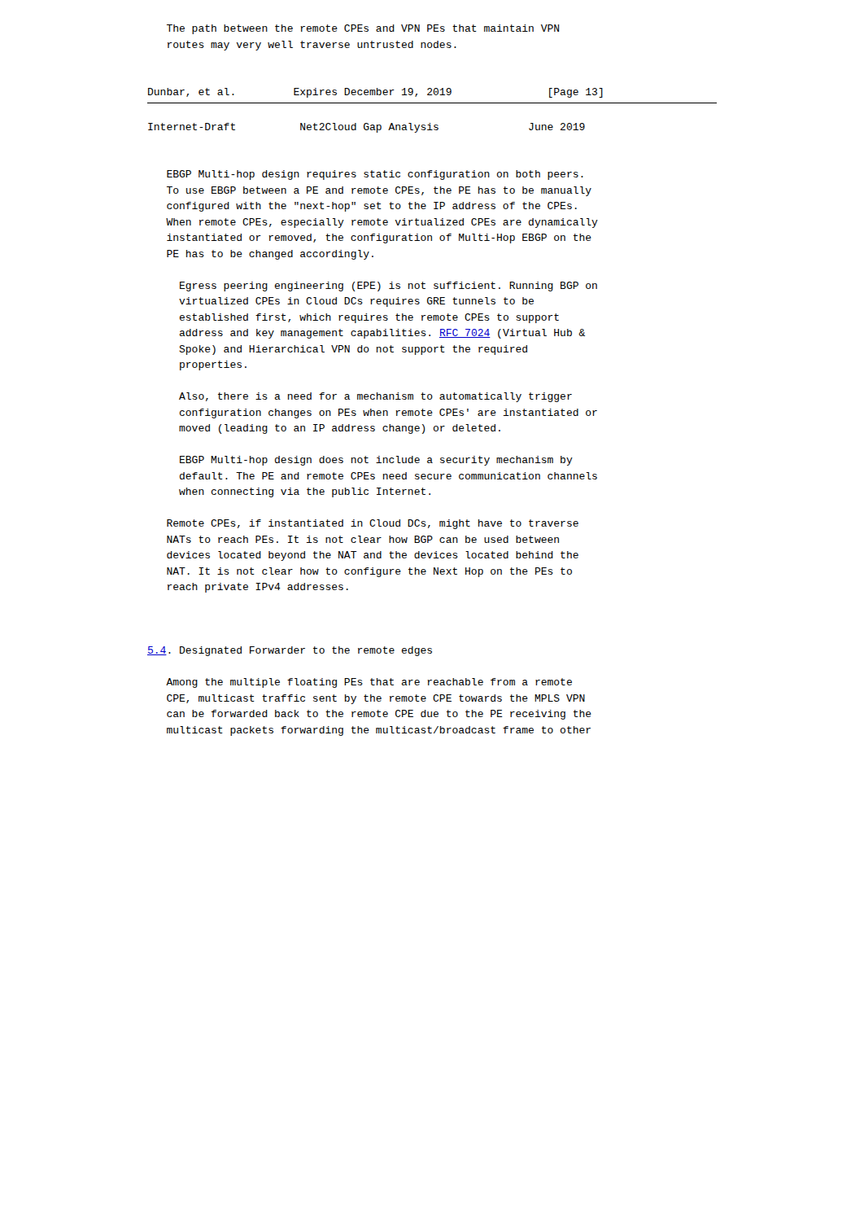The path between the remote CPEs and VPN PEs that maintain VPN
   routes may very well traverse untrusted nodes.
Dunbar, et al.         Expires December 19, 2019               [Page 13]
Internet-Draft          Net2Cloud Gap Analysis              June 2019


   EBGP Multi-hop design requires static configuration on both peers.
   To use EBGP between a PE and remote CPEs, the PE has to be manually
   configured with the "next-hop" set to the IP address of the CPEs.
   When remote CPEs, especially remote virtualized CPEs are dynamically
   instantiated or removed, the configuration of Multi-Hop EBGP on the
   PE has to be changed accordingly.

     Egress peering engineering (EPE) is not sufficient. Running BGP on
     virtualized CPEs in Cloud DCs requires GRE tunnels to be
     established first, which requires the remote CPEs to support
     address and key management capabilities. RFC 7024 (Virtual Hub &
     Spoke) and Hierarchical VPN do not support the required
     properties.

     Also, there is a need for a mechanism to automatically trigger
     configuration changes on PEs when remote CPEs' are instantiated or
     moved (leading to an IP address change) or deleted.

     EBGP Multi-hop design does not include a security mechanism by
     default. The PE and remote CPEs need secure communication channels
     when connecting via the public Internet.

   Remote CPEs, if instantiated in Cloud DCs, might have to traverse
   NATs to reach PEs. It is not clear how BGP can be used between
   devices located beyond the NAT and the devices located behind the
   NAT. It is not clear how to configure the Next Hop on the PEs to
   reach private IPv4 addresses.



5.4. Designated Forwarder to the remote edges

   Among the multiple floating PEs that are reachable from a remote
   CPE, multicast traffic sent by the remote CPE towards the MPLS VPN
   can be forwarded back to the remote CPE due to the PE receiving the
   multicast packets forwarding the multicast/broadcast frame to other